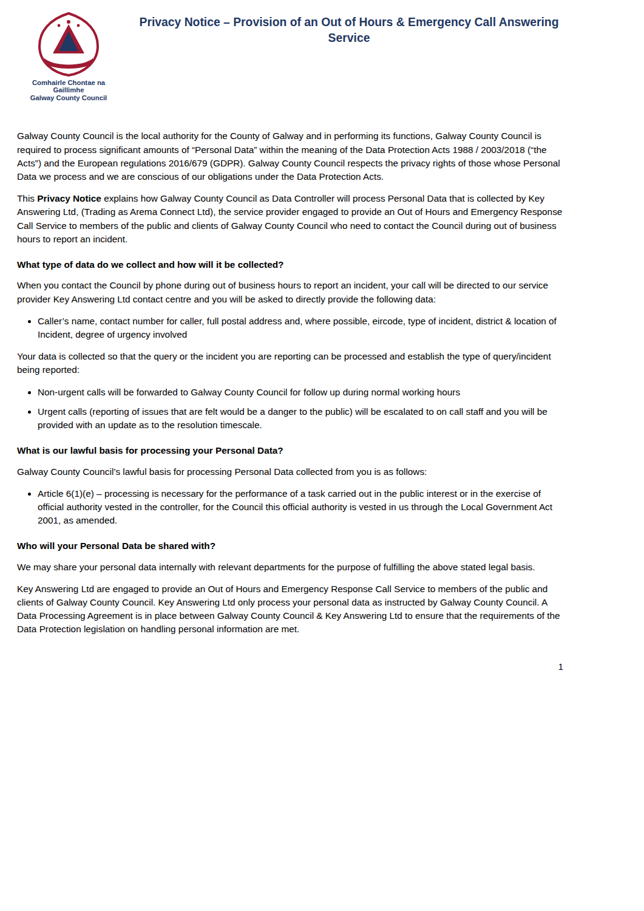Comhairle Chontae na Gaillimhe Galway County Council
Privacy Notice – Provision of an Out of Hours & Emergency Call Answering Service
Galway County Council is the local authority for the County of Galway and in performing its functions, Galway County Council is required to process significant amounts of “Personal Data” within the meaning of the Data Protection Acts 1988 / 2003/2018 (“the Acts”) and the European regulations 2016/679 (GDPR). Galway County Council respects the privacy rights of those whose Personal Data we process and we are conscious of our obligations under the Data Protection Acts.
This Privacy Notice explains how Galway County Council as Data Controller will process Personal Data that is collected by Key Answering Ltd, (Trading as Arema Connect Ltd), the service provider engaged to provide an Out of Hours and Emergency Response Call Service to members of the public and clients of Galway County Council who need to contact the Council during out of business hours to report an incident.
What type of data do we collect and how will it be collected?
When you contact the Council by phone during out of business hours to report an incident, your call will be directed to our service provider Key Answering Ltd contact centre and you will be asked to directly provide the following data:
Caller’s name, contact number for caller, full postal address and, where possible, eircode, type of incident, district & location of Incident, degree of urgency involved
Your data is collected so that the query or the incident you are reporting can be processed and establish the type of query/incident being reported:
Non-urgent calls will be forwarded to Galway County Council for follow up during normal working hours
Urgent calls (reporting of issues that are felt would be a danger to the public) will be escalated to on call staff and you will be provided with an update as to the resolution timescale.
What is our lawful basis for processing your Personal Data?
Galway County Council’s lawful basis for processing Personal Data collected from you is as follows:
Article 6(1)(e) – processing is necessary for the performance of a task carried out in the public interest or in the exercise of official authority vested in the controller, for the Council this official authority is vested in us through the Local Government Act 2001, as amended.
Who will your Personal Data be shared with?
We may share your personal data internally with relevant departments for the purpose of fulfilling the above stated legal basis.
Key Answering Ltd are engaged to provide an Out of Hours and Emergency Response Call Service to members of the public and clients of Galway County Council. Key Answering Ltd only process your personal data as instructed by Galway County Council. A Data Processing Agreement is in place between Galway County Council & Key Answering Ltd to ensure that the requirements of the Data Protection legislation on handling personal information are met.
1